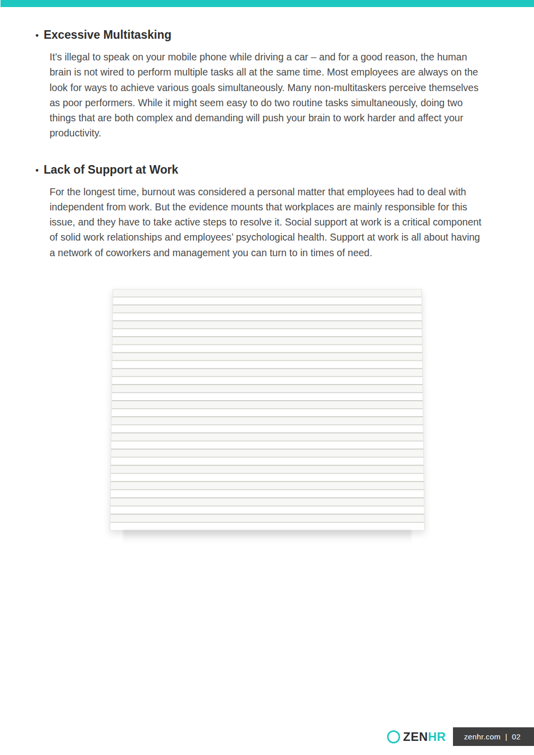Excessive Multitasking
It’s illegal to speak on your mobile phone while driving a car – and for a good reason, the human brain is not wired to perform multiple tasks all at the same time. Most employees are always on the look for ways to achieve various goals simultaneously. Many non-multitaskers perceive themselves as poor performers. While it might seem easy to do two routine tasks simultaneously, doing two things that are both complex and demanding will push your brain to work harder and affect your productivity.
Lack of Support at Work
For the longest time, burnout was considered a personal matter that employees had to deal with independent from work. But the evidence mounts that workplaces are mainly responsible for this issue, and they have to take active steps to resolve it. Social support at work is a critical component of solid work relationships and employees’ psychological health. Support at work is all about having a network of coworkers and management you can turn to in times of need.
ZEN HR
zenhr.com | 02